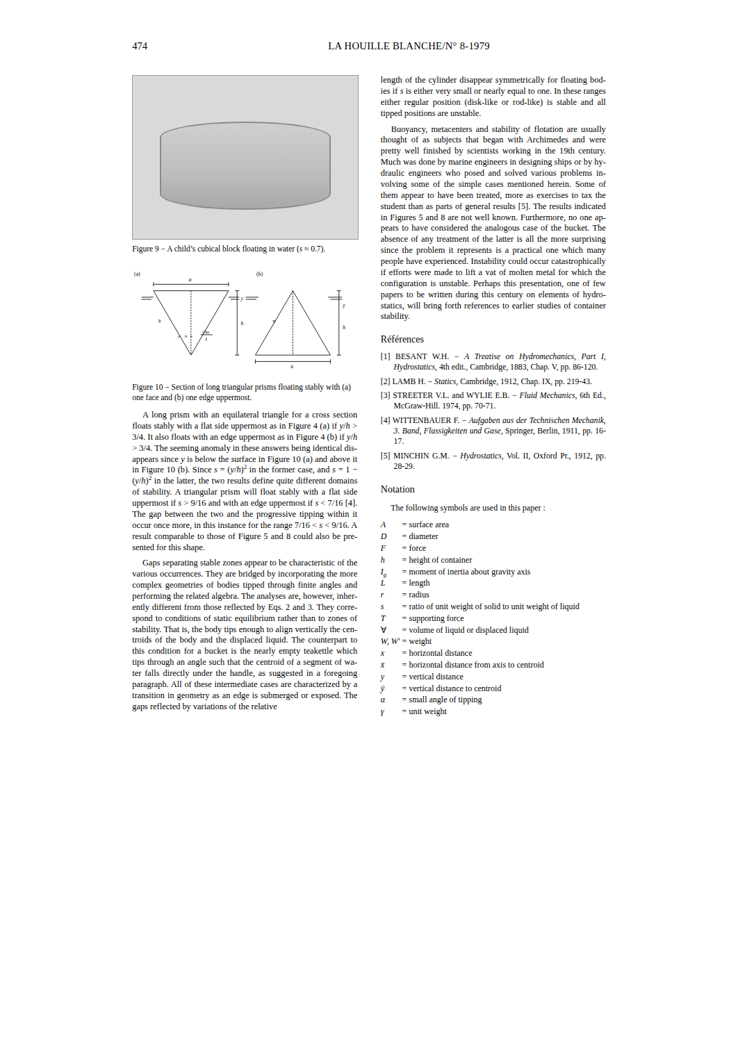474
LA HOUILLE BLANCHE/N° 8-1979
Figure 9 − A child’s cubical block floating in water (s ≈ 0.7).
(a) (b) a y h a y h = √3a 2 a y h a
Figure 10 − Section of long triangular prisms floating stably with (a) one face and (b) one edge uppermost.
A long prism with an equilateral triangle for a cross section floats stably with a flat side uppermost as in Figure 4 (a) if y/h > 3/4. It also floats with an edge uppermost as in Figure 4 (b) if y/h > 3/4. The seeming anomaly in these answers being identical disappears since y is below the surface in Figure 10 (a) and above it in Figure 10 (b). Since s = (y/h)2 in the former case, and s = 1 − (y/h)2 in the latter, the two results define quite different domains of stability. A triangular prism will float stably with a flat side uppermost if s > 9/16 and with an edge uppermost if s < 7/16 [4]. The gap between the two and the progressive tipping within it occur once more, in this instance for the range 7/16 < s < 9/16. A result comparable to those of Figure 5 and 8 could also be presented for this shape.
Gaps separating stable zones appear to be characteristic of the various occurrences. They are bridged by incorporating the more complex geometries of bodies tipped through finite angles and performing the related algebra. The analyses are, however, inherently different from those reflected by Eqs. 2 and 3. They correspond to conditions of static equilibrium rather than to zones of stability. That is, the body tips enough to align vertically the centroids of the body and the displaced liquid. The counterpart to this condition for a bucket is the nearly empty teakettle which tips through an angle such that the centroid of a segment of water falls directly under the handle, as suggested in a foregoing paragraph. All of these intermediate cases are characterized by a transition in geometry as an edge is submerged or exposed. The gaps reflected by variations of the relative
length of the cylinder disappear symmetrically for floating bodies if s is either very small or nearly equal to one. In these ranges either regular position (disk-like or rod-like) is stable and all tipped positions are unstable.
Buoyancy, metacenters and stability of flotation are usually thought of as subjects that began with Archimedes and were pretty well finished by scientists working in the 19th century. Much was done by marine engineers in designing ships or by hydraulic engineers who posed and solved various problems involving some of the simple cases mentioned herein. Some of them appear to have been treated, more as exercises to tax the student than as parts of general results [5]. The results indicated in Figures 5 and 8 are not well known. Furthermore, no one appears to have considered the analogous case of the bucket. The absence of any treatment of the latter is all the more surprising since the problem it represents is a practical one which many people have experienced. Instability could occur catastrophically if efforts were made to lift a vat of molten metal for which the configuration is unstable. Perhaps this presentation, one of few papers to be written during this century on elements of hydrostatics, will bring forth references to earlier studies of container stability.
Références
[1] BESANT W.H. − A Treatise on Hydromechanics, Part I, Hydrostatics, 4th edit., Cambridge, 1883, Chap. V, pp. 86-120.
[2] LAMB H. − Statics, Cambridge, 1912, Chap. IX, pp. 219-43.
[3] STREETER V.L. and WYLIE E.B. − Fluid Mechanics, 6th Ed., McGraw-Hill. 1974, pp. 70-71.
[4] WITTENBAUER F. − Aufgaben aus der Technischen Mechanik, 3. Band, Flussigkeiten und Gase, Springer, Berlin, 1911, pp. 16-17.
[5] MINCHIN G.M. − Hydrostatics, Vol. II, Oxford Pr., 1912, pp. 28-29.
Notation
The following symbols are used in this paper :
| A | = | surface area |
| D | = | diameter |
| F | = | force |
| h | = | height of container |
| I g | = | moment of inertia about gravity axis |
| L | = | length |
| r | = | radius |
| s | = | ratio of unit weight of solid to unit weight of liquid |
| T | = | supporting force |
| ∀ | = | volume of liquid or displaced liquid |
| W, W′ | = | weight |
| x | = | horizontal distance |
| x̄ | = | horizontal distance from axis to centroid |
| y | = | vertical distance |
| ȳ | = | vertical distance to centroid |
| α | = | small angle of tipping |
| γ | = | unit weight |